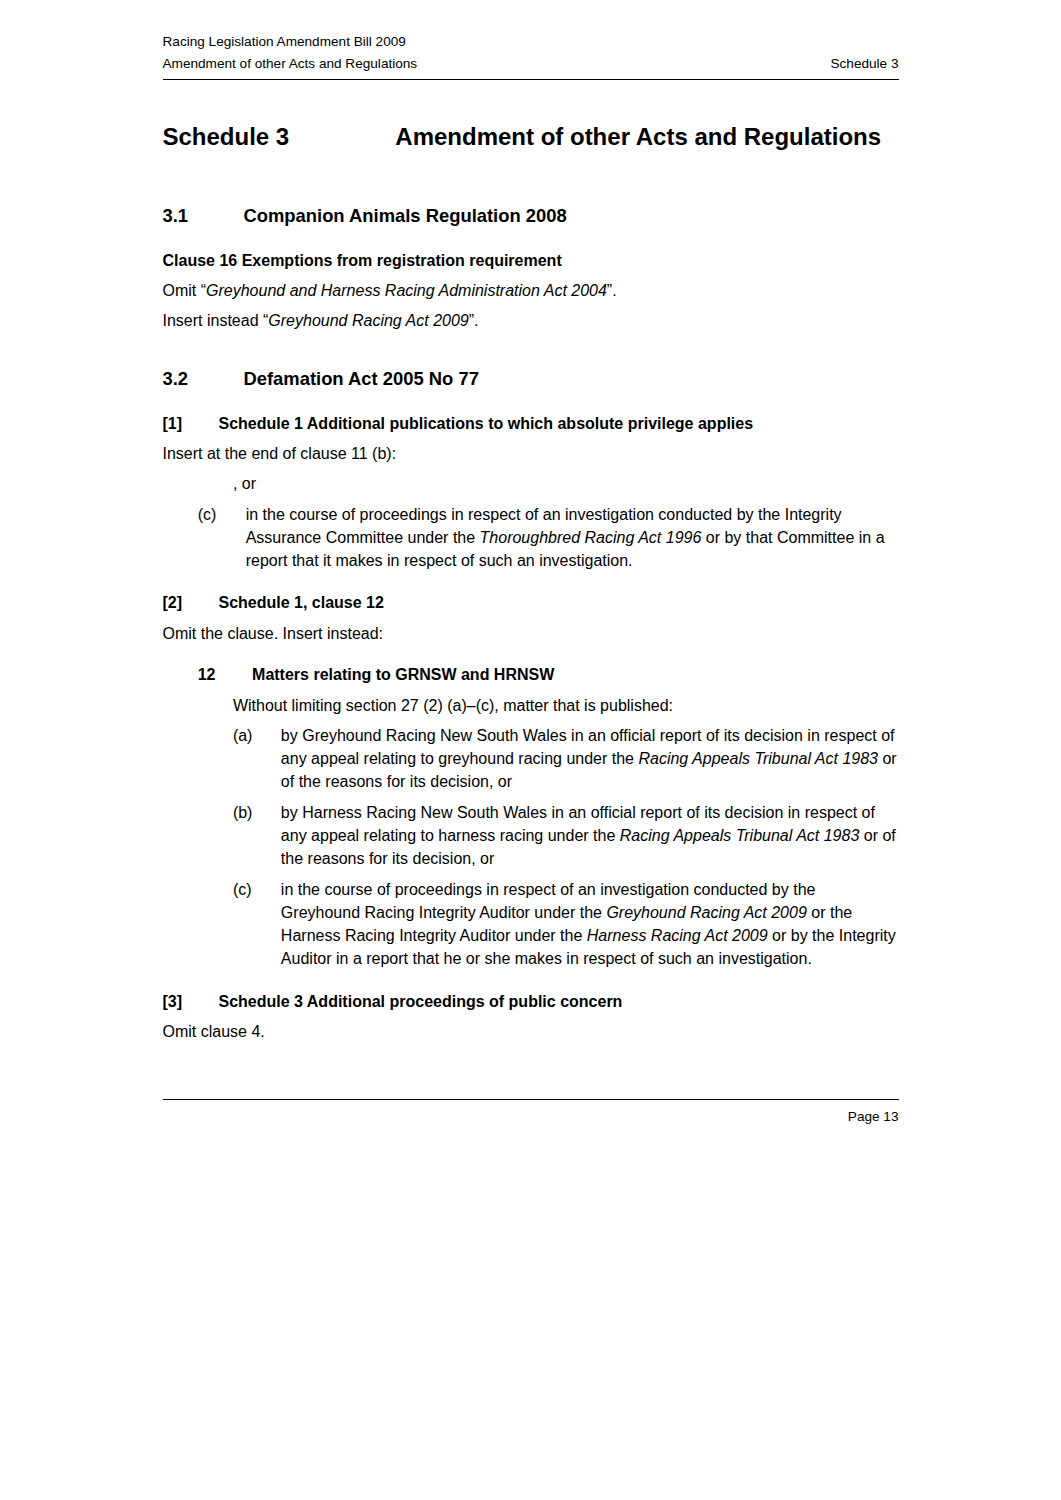Racing Legislation Amendment Bill 2009
Amendment of other Acts and Regulations
Schedule 3
Schedule 3 Amendment of other Acts and Regulations
3.1 Companion Animals Regulation 2008
Clause 16 Exemptions from registration requirement
Omit “Greyhound and Harness Racing Administration Act 2004”.
Insert instead “Greyhound Racing Act 2009”.
3.2 Defamation Act 2005 No 77
[1] Schedule 1 Additional publications to which absolute privilege applies
Insert at the end of clause 11 (b):
, or
(c) in the course of proceedings in respect of an investigation conducted by the Integrity Assurance Committee under the Thoroughbred Racing Act 1996 or by that Committee in a report that it makes in respect of such an investigation.
[2] Schedule 1, clause 12
Omit the clause. Insert instead:
12 Matters relating to GRNSW and HRNSW
Without limiting section 27 (2) (a)–(c), matter that is published:
(a) by Greyhound Racing New South Wales in an official report of its decision in respect of any appeal relating to greyhound racing under the Racing Appeals Tribunal Act 1983 or of the reasons for its decision, or
(b) by Harness Racing New South Wales in an official report of its decision in respect of any appeal relating to harness racing under the Racing Appeals Tribunal Act 1983 or of the reasons for its decision, or
(c) in the course of proceedings in respect of an investigation conducted by the Greyhound Racing Integrity Auditor under the Greyhound Racing Act 2009 or the Harness Racing Integrity Auditor under the Harness Racing Act 2009 or by the Integrity Auditor in a report that he or she makes in respect of such an investigation.
[3] Schedule 3 Additional proceedings of public concern
Omit clause 4.
Page 13